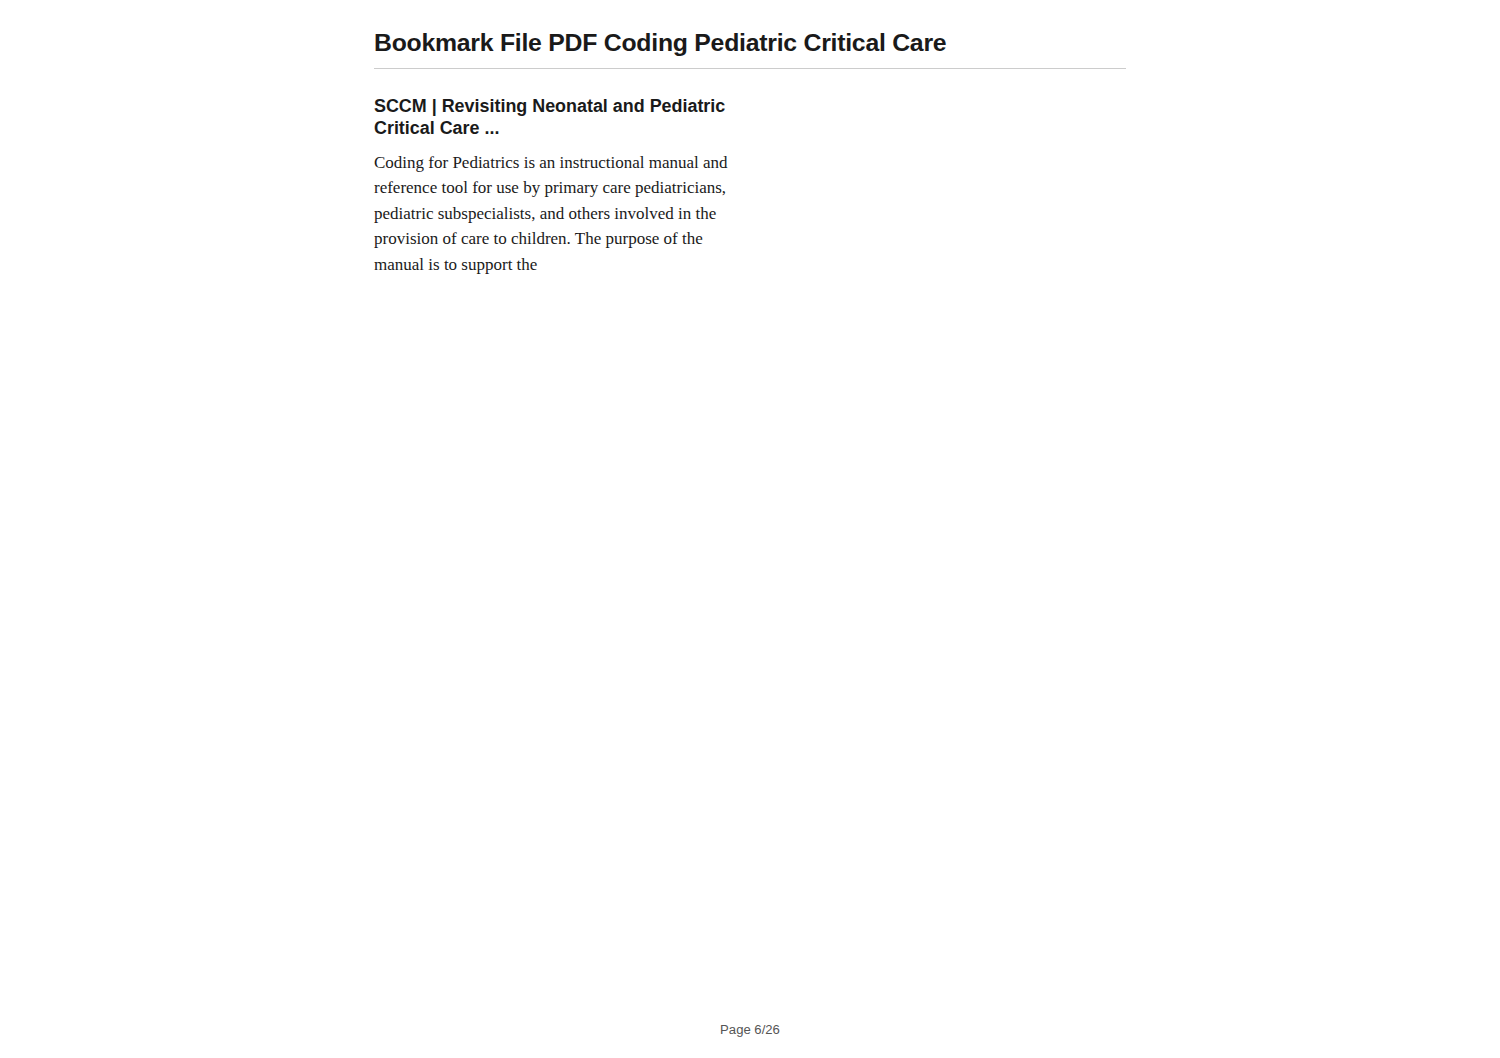Bookmark File PDF Coding Pediatric Critical Care
SCCM | Revisiting Neonatal and Pediatric Critical Care ...
Coding for Pediatrics is an instructional manual and reference tool for use by primary care pediatricians, pediatric subspecialists, and others involved in the provision of care to children. The purpose of the manual is to support the
Page 6/26